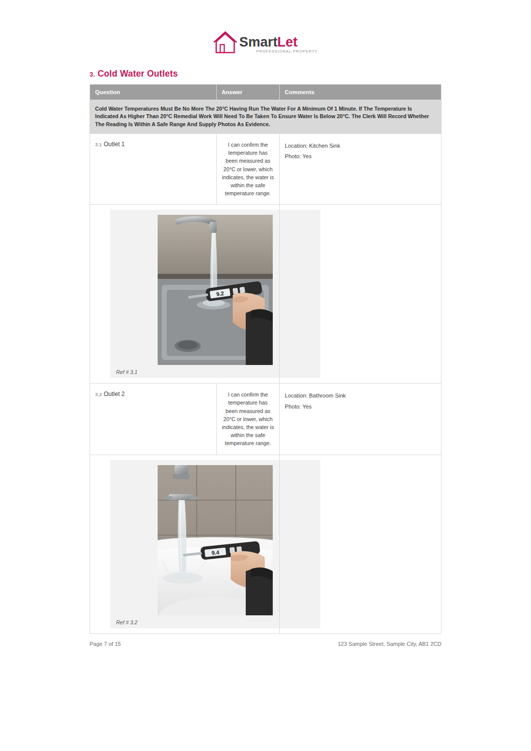SmartLet logo Smart Let PROFESSIONAL PROPERTY REPORTING
3. Cold Water Outlets
| Question | Answer | Comments |
| --- | --- | --- |
| Cold Water Temperatures Must Be No More The 20°C Having Run The Water For A Minimum Of 1 Minute. If The Temperature Is Indicated As Higher Than 20°C Remedial Work Will Need To Be Taken To Ensure Water Is Below 20°C. The Clerk Will Record Whether The Reading Is Within A Safe Range And Supply Photos As Evidence. |
| 3.1 Outlet 1 | I can confirm the temperature has been measured as 20°C or lower, which indicates, the water is within the safe temperature range. | Location: Kitchen Sink Photo: Yes |
| 9.2 Ref # 3.1 | |
| 3.2 Outlet 2 | I can confirm the temperature has been measured as 20°C or lower, which indicates, the water is within the safe temperature range. | Location: Bathroom Sink Photo: Yes |
| 9.4 Ref # 3.2 | |
Page 7 of 15
123 Sample Street, Sample City, AB1 2CD